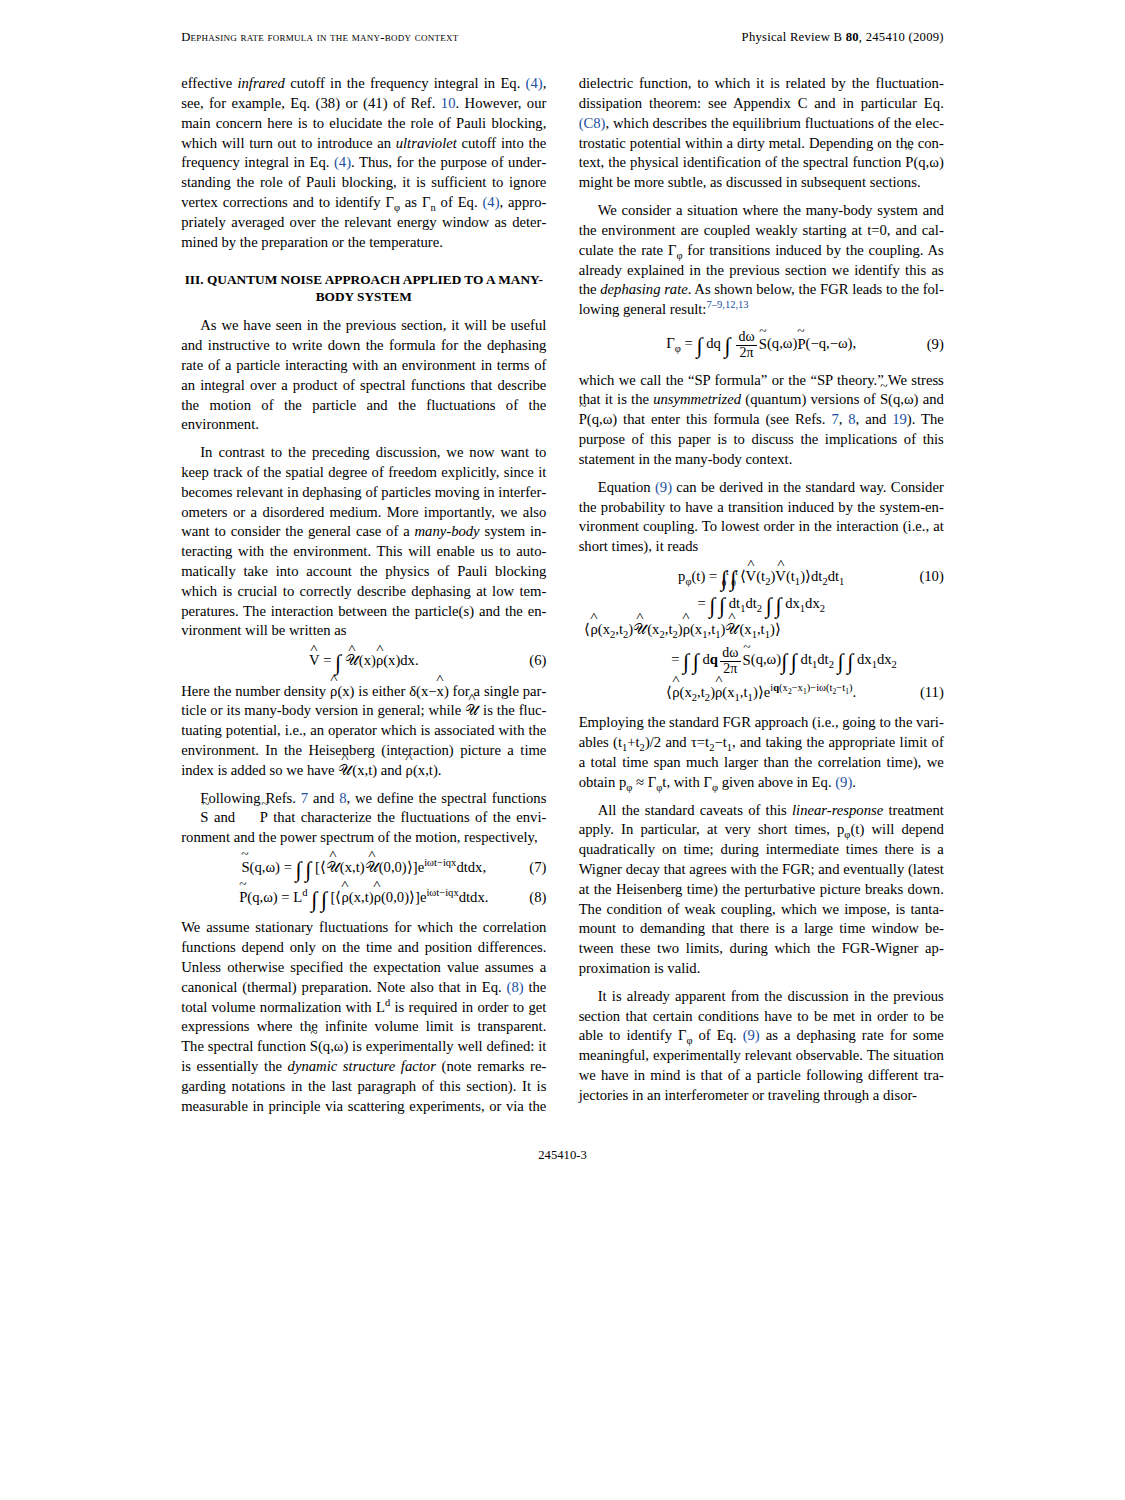Dephasing rate formula in the many-body context
Physical Review B 80, 245410 (2009)
effective infrared cutoff in the frequency integral in Eq. (4), see, for example, Eq. (38) or (41) of Ref. 10. However, our main concern here is to elucidate the role of Pauli blocking, which will turn out to introduce an ultraviolet cutoff into the frequency integral in Eq. (4). Thus, for the purpose of understanding the role of Pauli blocking, it is sufficient to ignore vertex corrections and to identify Γφ as Γn of Eq. (4), appropriately averaged over the relevant energy window as determined by the preparation or the temperature.
III. Quantum noise approach applied to a many-body system
As we have seen in the previous section, it will be useful and instructive to write down the formula for the dephasing rate of a particle interacting with an environment in terms of an integral over a product of spectral functions that describe the motion of the particle and the fluctuations of the environment.
In contrast to the preceding discussion, we now want to keep track of the spatial degree of freedom explicitly, since it becomes relevant in dephasing of particles moving in interferometers or a disordered medium. More importantly, we also want to consider the general case of a many-body system interacting with the environment. This will enable us to automatically take into account the physics of Pauli blocking which is crucial to correctly describe dephasing at low temperatures. The interaction between the particle(s) and the environment will be written as
V = ∫ 𝒰(x)ρ(x)dx. (6)
Here the number density ρ(x) is either δ(x−x) for a single particle or its many-body version in general; while 𝒰 is the fluctuating potential, i.e., an operator which is associated with the environment. In the Heisenberg (interaction) picture a time index is added so we have 𝒰(x,t) and ρ(x,t).
Following Refs. 7 and 8, we define the spectral functions S and P that characterize the fluctuations of the environment and the power spectrum of the motion, respectively,
S(q,ω) = ∫ ∫ [⟨𝒰(x,t)𝒰(0,0)⟩]eiωt−iqxdtdx, (7)
P(q,ω) = Ld ∫ ∫ [⟨ρ(x,t)ρ(0,0)⟩]eiωt−iqxdtdx. (8)
We assume stationary fluctuations for which the correlation functions depend only on the time and position differences. Unless otherwise specified the expectation value assumes a canonical (thermal) preparation. Note also that in Eq. (8) the total volume normalization with Ld is required in order to get expressions where the infinite volume limit is transparent. The spectral function S(q,ω) is experimentally well defined: it is essentially the dynamic structure factor (note remarks regarding notations in the last paragraph of this section). It is measurable in principle via scattering experiments, or via the dielectric function, to which it is related by the fluctuation-dissipation theorem: see Appendix C and in particular Eq. (C8), which describes the equilibrium fluctuations of the electrostatic potential within a dirty metal. Depending on the context, the physical identification of the spectral function P(q,ω) might be more subtle, as discussed in subsequent sections.
We consider a situation where the many-body system and the environment are coupled weakly starting at t=0, and calculate the rate Γφ for transitions induced by the coupling. As already explained in the previous section we identify this as the dephasing rate. As shown below, the FGR leads to the following general result:7–9,12,13
Γφ = ∫ dq ∫ dω 2π S(q,ω)P(−q,−ω), (9)
which we call the “SP formula” or the “SP theory.” We stress that it is the unsymmetrized (quantum) versions of S(q,ω) and P(q,ω) that enter this formula (see Refs. 7, 8, and 19). The purpose of this paper is to discuss the implications of this statement in the many-body context.
Equation (9) can be derived in the standard way. Consider the probability to have a transition induced by the system-environment coupling. To lowest order in the interaction (i.e., at short times), it reads
pφ(t) = ∫t 0∫t 0⟨V(t2)V(t1)⟩dt2dt1 (10)
= ∫ ∫ dt1dt2 ∫ ∫ dx1dx2
⟨ρ(x2,t2)𝒰(x2,t2)ρ(x1,t1)𝒰(x1,t1)⟩
= ∫ ∫ dqdω 2π S(q,ω)∫ ∫ dt1dt2 ∫ ∫ dx1dx2
⟨ρ(x2,t2)ρ(x1,t1)⟩eiq(x2−x1)−iω(t2−t1). (11)
Employing the standard FGR approach (i.e., going to the variables (t1+t2)/2 and τ=t2−t1, and taking the appropriate limit of a total time span much larger than the correlation time), we obtain pφ ≈ Γφt, with Γφ given above in Eq. (9).
All the standard caveats of this linear-response treatment apply. In particular, at very short times, pφ(t) will depend quadratically on time; during intermediate times there is a Wigner decay that agrees with the FGR; and eventually (latest at the Heisenberg time) the perturbative picture breaks down. The condition of weak coupling, which we impose, is tantamount to demanding that there is a large time window between these two limits, during which the FGR-Wigner approximation is valid.
It is already apparent from the discussion in the previous section that certain conditions have to be met in order to be able to identify Γφ of Eq. (9) as a dephasing rate for some meaningful, experimentally relevant observable. The situation we have in mind is that of a particle following different trajectories in an interferometer or traveling through a disor-
245410-3